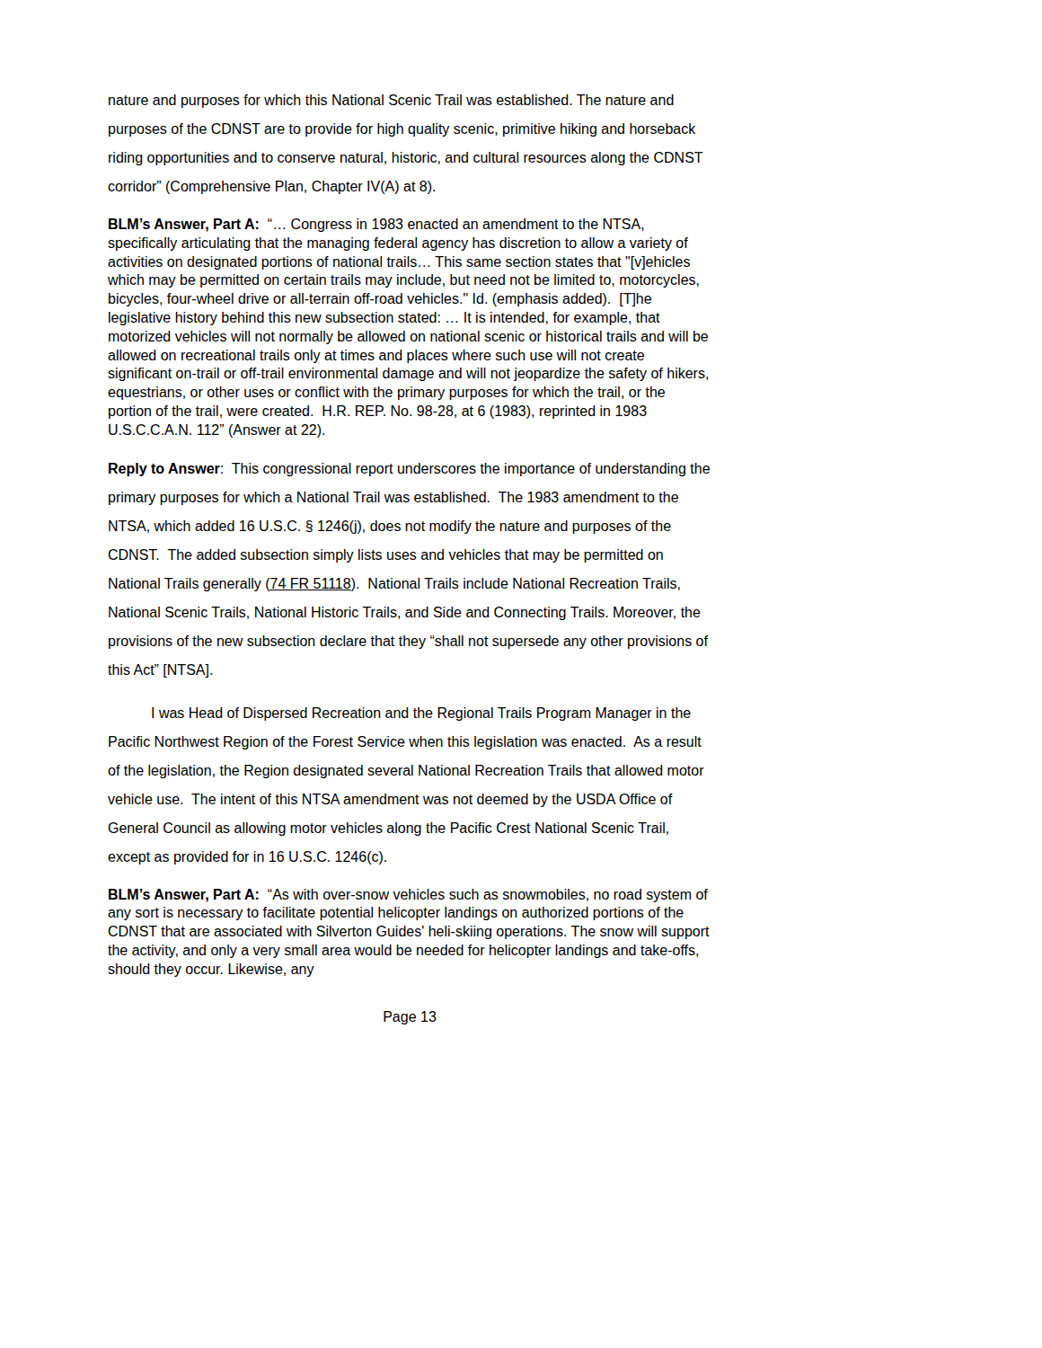nature and purposes for which this National Scenic Trail was established. The nature and purposes of the CDNST are to provide for high quality scenic, primitive hiking and horseback riding opportunities and to conserve natural, historic, and cultural resources along the CDNST corridor” (Comprehensive Plan, Chapter IV(A) at 8).
BLM’s Answer, Part A: “… Congress in 1983 enacted an amendment to the NTSA, specifically articulating that the managing federal agency has discretion to allow a variety of activities on designated portions of national trails… This same section states that "[v]ehicles which may be permitted on certain trails may include, but need not be limited to, motorcycles, bicycles, four-wheel drive or all-terrain off-road vehicles." Id. (emphasis added). [T]he legislative history behind this new subsection stated: … It is intended, for example, that motorized vehicles will not normally be allowed on national scenic or historical trails and will be allowed on recreational trails only at times and places where such use will not create significant on-trail or off-trail environmental damage and will not jeopardize the safety of hikers, equestrians, or other uses or conflict with the primary purposes for which the trail, or the portion of the trail, were created. H.R. REP. No. 98-28, at 6 (1983), reprinted in 1983 U.S.C.C.A.N. 112” (Answer at 22).
Reply to Answer: This congressional report underscores the importance of understanding the primary purposes for which a National Trail was established. The 1983 amendment to the NTSA, which added 16 U.S.C. § 1246(j), does not modify the nature and purposes of the CDNST. The added subsection simply lists uses and vehicles that may be permitted on National Trails generally (74 FR 51118). National Trails include National Recreation Trails, National Scenic Trails, National Historic Trails, and Side and Connecting Trails. Moreover, the provisions of the new subsection declare that they “shall not supersede any other provisions of this Act” [NTSA].
I was Head of Dispersed Recreation and the Regional Trails Program Manager in the Pacific Northwest Region of the Forest Service when this legislation was enacted. As a result of the legislation, the Region designated several National Recreation Trails that allowed motor vehicle use. The intent of this NTSA amendment was not deemed by the USDA Office of General Council as allowing motor vehicles along the Pacific Crest National Scenic Trail, except as provided for in 16 U.S.C. 1246(c).
BLM’s Answer, Part A: “As with over-snow vehicles such as snowmobiles, no road system of any sort is necessary to facilitate potential helicopter landings on authorized portions of the CDNST that are associated with Silverton Guides' heli-skiing operations. The snow will support the activity, and only a very small area would be needed for helicopter landings and take-offs, should they occur. Likewise, any
Page 13